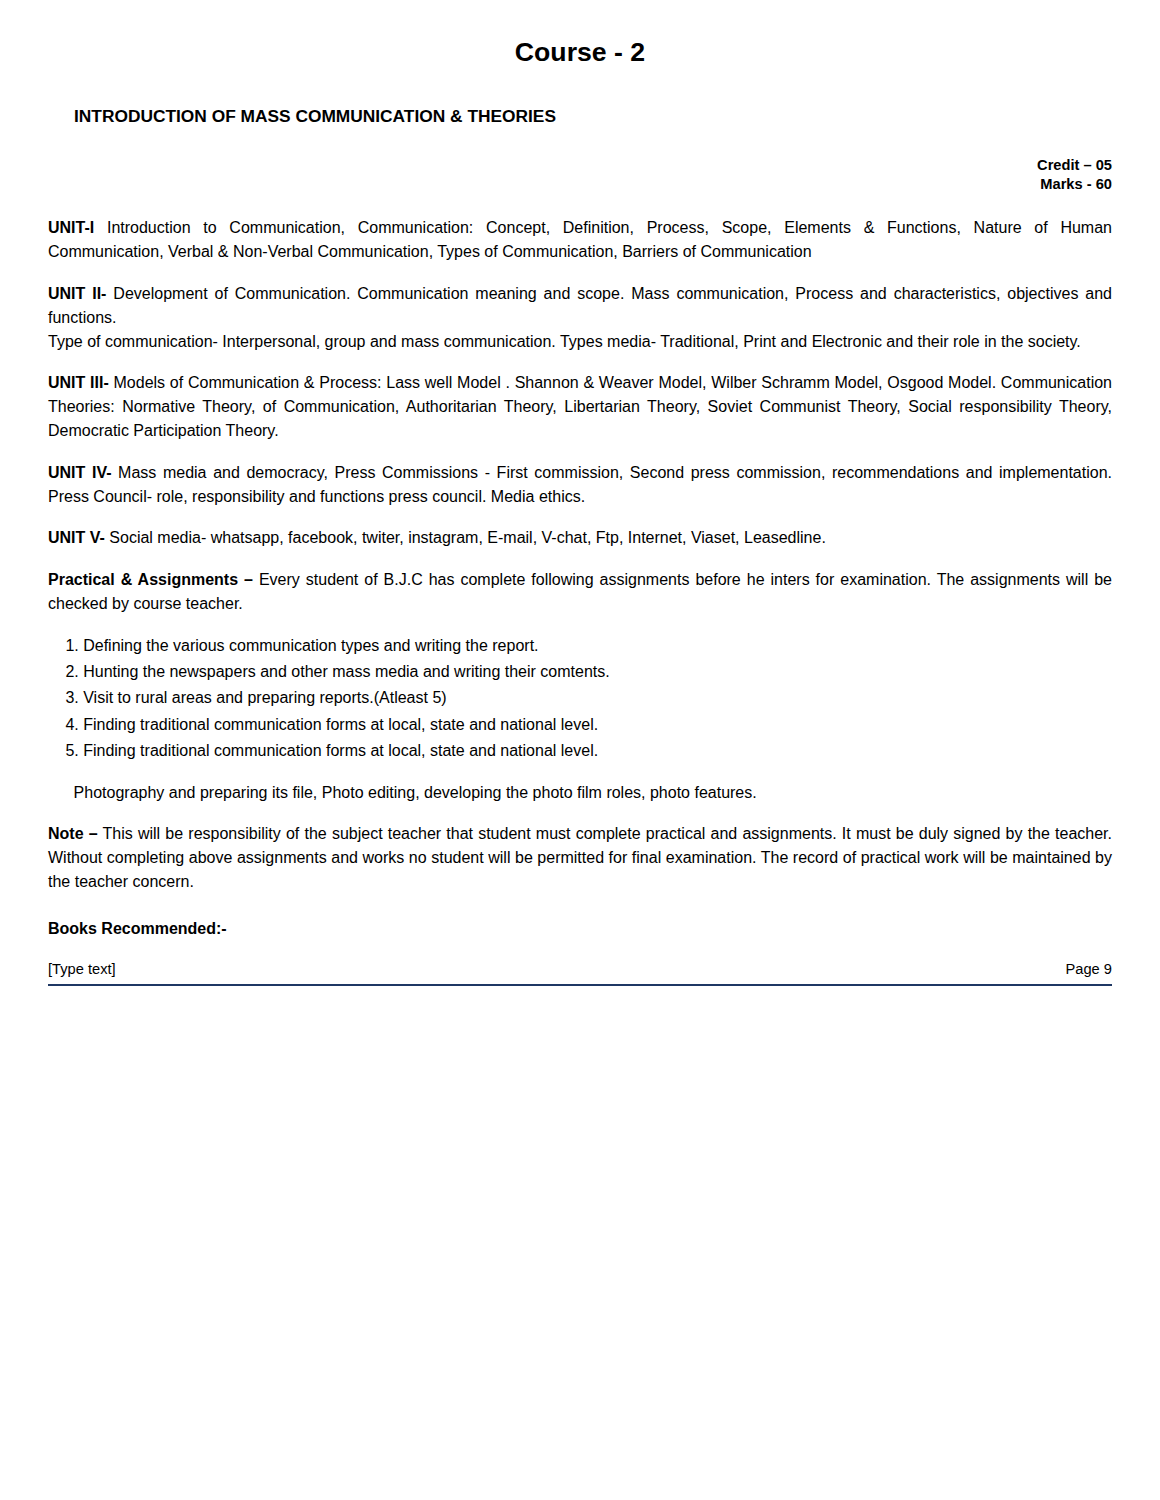Course - 2
INTRODUCTION OF MASS COMMUNICATION & THEORIES
Credit – 05
Marks - 60
UNIT-I Introduction to Communication, Communication: Concept, Definition, Process, Scope, Elements & Functions, Nature of Human Communication, Verbal & Non-Verbal Communication, Types of Communication, Barriers of Communication
UNIT II- Development of Communication. Communication meaning and scope. Mass communication, Process and characteristics, objectives and functions.
Type of communication- Interpersonal, group and mass communication. Types media- Traditional, Print and Electronic and their role in the society.
UNIT III- Models of Communication & Process: Lass well Model . Shannon & Weaver Model, Wilber Schramm Model, Osgood Model. Communication Theories: Normative Theory, of Communication, Authoritarian Theory, Libertarian Theory, Soviet Communist Theory, Social responsibility Theory, Democratic Participation Theory.
UNIT IV- Mass media and democracy, Press Commissions - First commission, Second press commission, recommendations and implementation. Press Council- role, responsibility and functions press council. Media ethics.
UNIT V- Social media- whatsapp, facebook, twiter, instagram, E-mail, V-chat, Ftp, Internet, Viaset, Leasedline.
Practical & Assignments – Every student of B.J.C has complete following assignments before he inters for examination. The assignments will be checked by course teacher.
Defining the various communication types and writing the report.
Hunting the newspapers and other mass media and writing their comtents.
Visit to rural areas and preparing reports.(Atleast 5)
Finding traditional communication forms at local, state and national level.
Finding traditional communication forms at local, state and national level.
Photography and preparing its file, Photo editing, developing the photo film roles, photo features.
Note – This will be responsibility of the subject teacher that student must complete practical and assignments. It must be duly signed by the teacher. Without completing above assignments and works no student will be permitted for final examination. The record of practical work will be maintained by the teacher concern.
Books Recommended:-
[Type text] Page 9